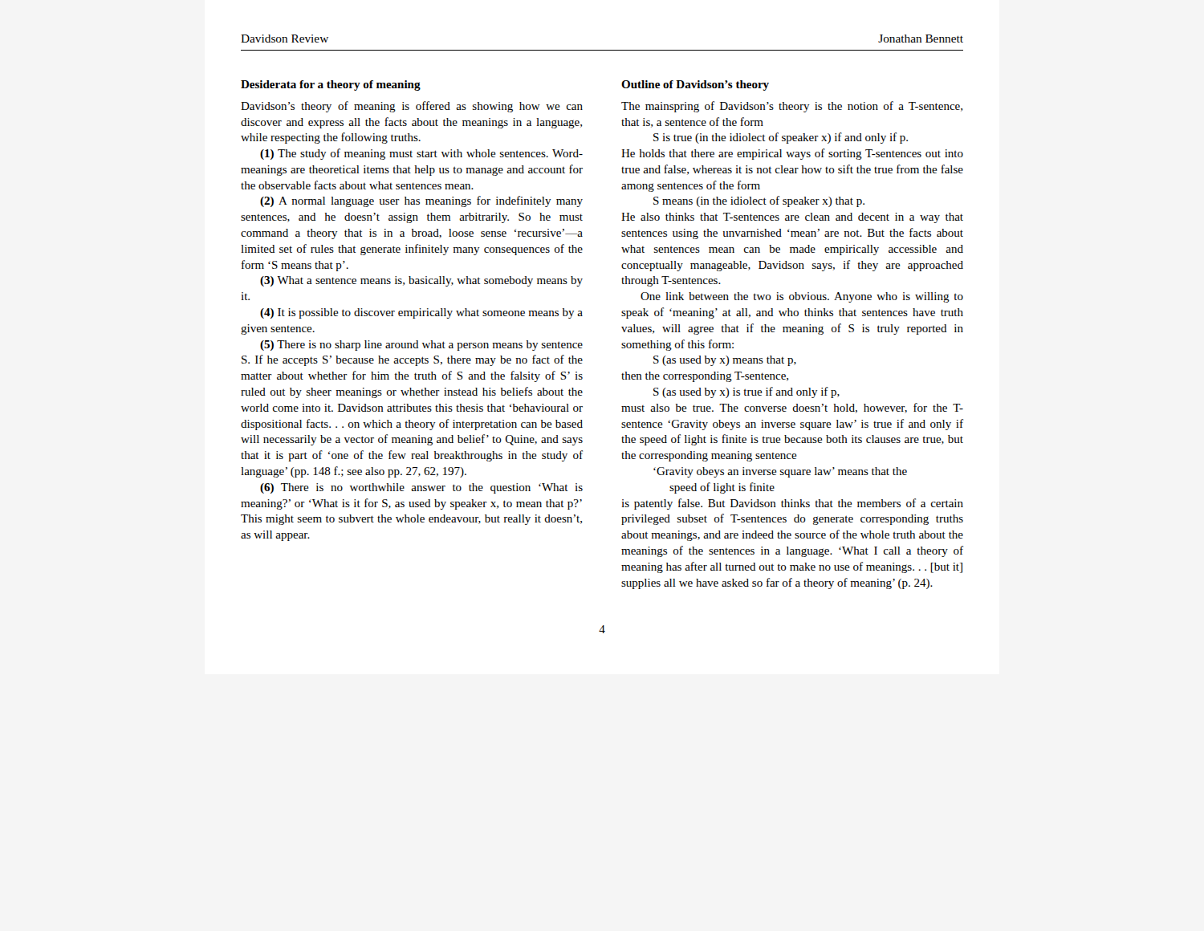Davidson Review Jonathan Bennett
Desiderata for a theory of meaning
Davidson’s theory of meaning is offered as showing how we can discover and express all the facts about the meanings in a language, while respecting the following truths.
(1) The study of meaning must start with whole sentences. Word-meanings are theoretical items that help us to manage and account for the observable facts about what sentences mean.
(2) A normal language user has meanings for indefinitely many sentences, and he doesn’t assign them arbitrarily. So he must command a theory that is in a broad, loose sense ‘recursive’—a limited set of rules that generate infinitely many consequences of the form ‘S means that p’.
(3) What a sentence means is, basically, what somebody means by it.
(4) It is possible to discover empirically what someone means by a given sentence.
(5) There is no sharp line around what a person means by sentence S. If he accepts S’ because he accepts S, there may be no fact of the matter about whether for him the truth of S and the falsity of S’ is ruled out by sheer meanings or whether instead his beliefs about the world come into it. Davidson attributes this thesis that ‘behavioural or dispositional facts. . . on which a theory of interpretation can be based will necessarily be a vector of meaning and belief’ to Quine, and says that it is part of ‘one of the few real breakthroughs in the study of language’ (pp. 148 f.; see also pp. 27, 62, 197).
(6) There is no worthwhile answer to the question ‘What is meaning?’ or ‘What is it for S, as used by speaker x, to mean that p?’ This might seem to subvert the whole endeavour, but really it doesn’t, as will appear.
Outline of Davidson’s theory
The mainspring of Davidson’s theory is the notion of a T-sentence, that is, a sentence of the form
S is true (in the idiolect of speaker x) if and only if p.
He holds that there are empirical ways of sorting T-sentences out into true and false, whereas it is not clear how to sift the true from the false among sentences of the form
S means (in the idiolect of speaker x) that p.
He also thinks that T-sentences are clean and decent in a way that sentences using the unvarnished ‘mean’ are not. But the facts about what sentences mean can be made empirically accessible and conceptually manageable, Davidson says, if they are approached through T-sentences.
One link between the two is obvious. Anyone who is willing to speak of ‘meaning’ at all, and who thinks that sentences have truth values, will agree that if the meaning of S is truly reported in something of this form:
S (as used by x) means that p,
then the corresponding T-sentence,
S (as used by x) is true if and only if p,
must also be true. The converse doesn’t hold, however, for the T-sentence ‘Gravity obeys an inverse square law’ is true if and only if the speed of light is finite is true because both its clauses are true, but the corresponding meaning sentence
‘Gravity obeys an inverse square law’ means that the speed of light is finite
is patently false. But Davidson thinks that the members of a certain privileged subset of T-sentences do generate corresponding truths about meanings, and are indeed the source of the whole truth about the meanings of the sentences in a language. ‘What I call a theory of meaning has after all turned out to make no use of meanings. . . [but it] supplies all we have asked so far of a theory of meaning’ (p. 24).
4